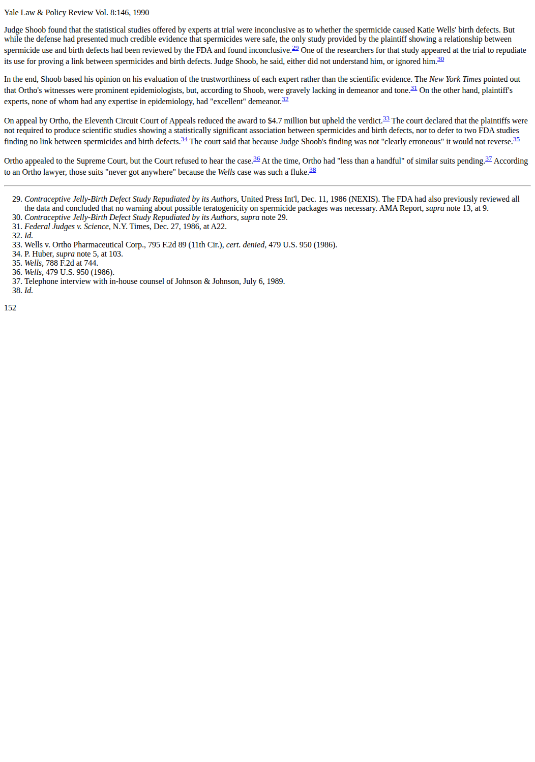Yale Law & Policy Review Vol. 8:146, 1990
Judge Shoob found that the statistical studies offered by experts at trial were inconclusive as to whether the spermicide caused Katie Wells' birth defects. But while the defense had presented much credible evidence that spermicides were safe, the only study provided by the plaintiff showing a relationship between spermicide use and birth defects had been reviewed by the FDA and found inconclusive.29 One of the researchers for that study appeared at the trial to repudiate its use for proving a link between spermicides and birth defects. Judge Shoob, he said, either did not understand him, or ignored him.30
In the end, Shoob based his opinion on his evaluation of the trustworthiness of each expert rather than the scientific evidence. The New York Times pointed out that Ortho's witnesses were prominent epidemiologists, but, according to Shoob, were gravely lacking in demeanor and tone.31 On the other hand, plaintiff's experts, none of whom had any expertise in epidemiology, had "excellent" demeanor.32
On appeal by Ortho, the Eleventh Circuit Court of Appeals reduced the award to $4.7 million but upheld the verdict.33 The court declared that the plaintiffs were not required to produce scientific studies showing a statistically significant association between spermicides and birth defects, nor to defer to two FDA studies finding no link between spermicides and birth defects.34 The court said that because Judge Shoob's finding was not "clearly erroneous" it would not reverse.35
Ortho appealed to the Supreme Court, but the Court refused to hear the case.36 At the time, Ortho had "less than a handful" of similar suits pending.37 According to an Ortho lawyer, those suits "never got anywhere" because the Wells case was such a fluke.38
Contraceptive Jelly-Birth Defect Study Repudiated by its Authors, United Press Int'l, Dec. 11, 1986 (NEXIS). The FDA had also previously reviewed all the data and concluded that no warning about possible teratogenicity on spermicide packages was necessary. AMA Report, supra note 13, at 9.
Contraceptive Jelly-Birth Defect Study Repudiated by its Authors, supra note 29.
Federal Judges v. Science, N.Y. Times, Dec. 27, 1986, at A22.
Id.
Wells v. Ortho Pharmaceutical Corp., 795 F.2d 89 (11th Cir.), cert. denied, 479 U.S. 950 (1986).
P. Huber, supra note 5, at 103.
Wells, 788 F.2d at 744.
Wells, 479 U.S. 950 (1986).
Telephone interview with in-house counsel of Johnson & Johnson, July 6, 1989.
Id.
152